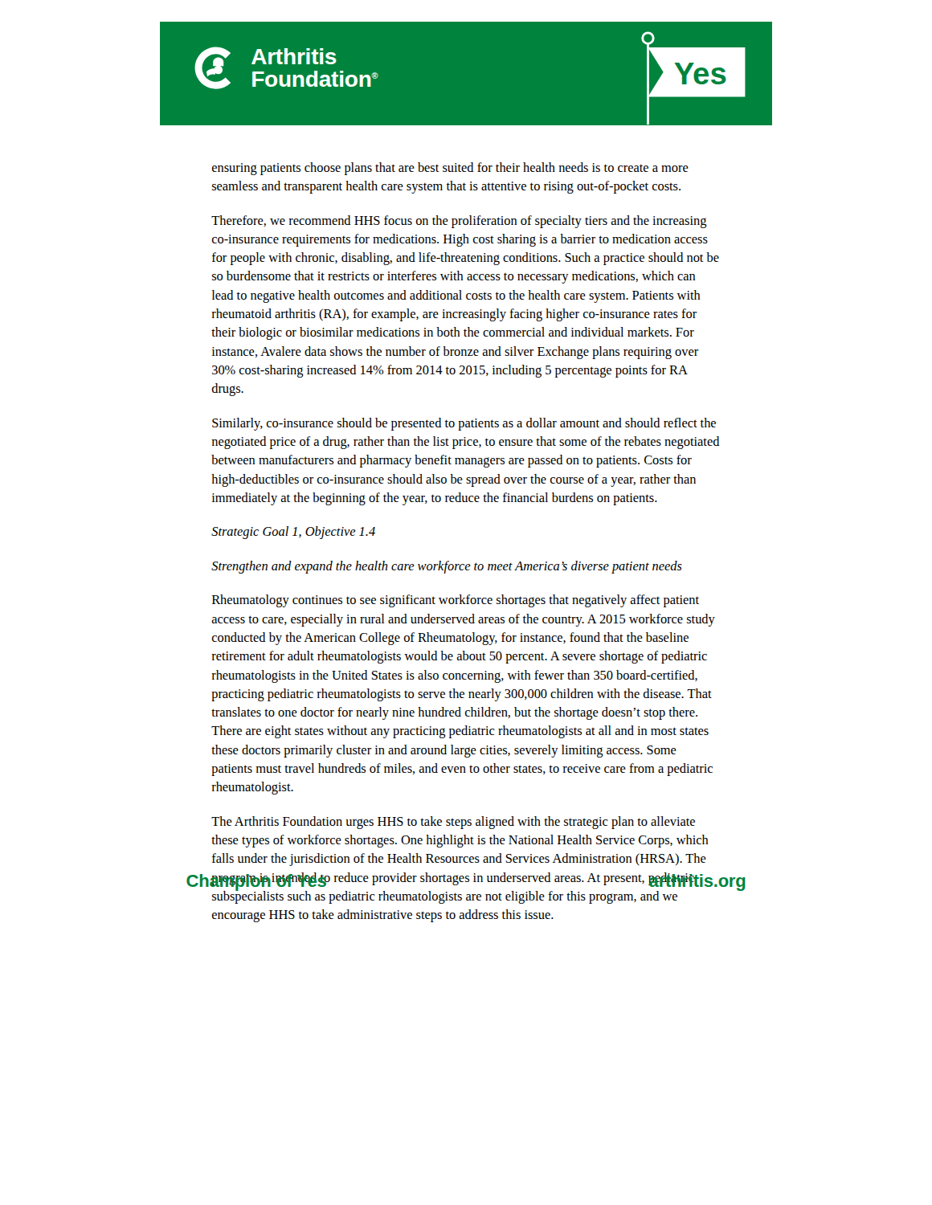Arthritis
Foundation®
Yes
ensuring patients choose plans that are best suited for their health needs is to create a more seamless and transparent health care system that is attentive to rising out-of-pocket costs.
Therefore, we recommend HHS focus on the proliferation of specialty tiers and the increasing co-insurance requirements for medications. High cost sharing is a barrier to medication access for people with chronic, disabling, and life-threatening conditions. Such a practice should not be so burdensome that it restricts or interferes with access to necessary medications, which can lead to negative health outcomes and additional costs to the health care system. Patients with rheumatoid arthritis (RA), for example, are increasingly facing higher co-insurance rates for their biologic or biosimilar medications in both the commercial and individual markets. For instance, Avalere data shows the number of bronze and silver Exchange plans requiring over 30% cost-sharing increased 14% from 2014 to 2015, including 5 percentage points for RA drugs.
Similarly, co-insurance should be presented to patients as a dollar amount and should reflect the negotiated price of a drug, rather than the list price, to ensure that some of the rebates negotiated between manufacturers and pharmacy benefit managers are passed on to patients. Costs for high-deductibles or co-insurance should also be spread over the course of a year, rather than immediately at the beginning of the year, to reduce the financial burdens on patients.
Strategic Goal 1, Objective 1.4
Strengthen and expand the health care workforce to meet America’s diverse patient needs
Rheumatology continues to see significant workforce shortages that negatively affect patient access to care, especially in rural and underserved areas of the country. A 2015 workforce study conducted by the American College of Rheumatology, for instance, found that the baseline retirement for adult rheumatologists would be about 50 percent. A severe shortage of pediatric rheumatologists in the United States is also concerning, with fewer than 350 board-certified, practicing pediatric rheumatologists to serve the nearly 300,000 children with the disease. That translates to one doctor for nearly nine hundred children, but the shortage doesn’t stop there. There are eight states without any practicing pediatric rheumatologists at all and in most states these doctors primarily cluster in and around large cities, severely limiting access. Some patients must travel hundreds of miles, and even to other states, to receive care from a pediatric rheumatologist.
The Arthritis Foundation urges HHS to take steps aligned with the strategic plan to alleviate these types of workforce shortages. One highlight is the National Health Service Corps, which falls under the jurisdiction of the Health Resources and Services Administration (HRSA). The program is intended to reduce provider shortages in underserved areas. At present, pediatric subspecialists such as pediatric rheumatologists are not eligible for this program, and we encourage HHS to take administrative steps to address this issue.
Champion of Yes
arthritis.org